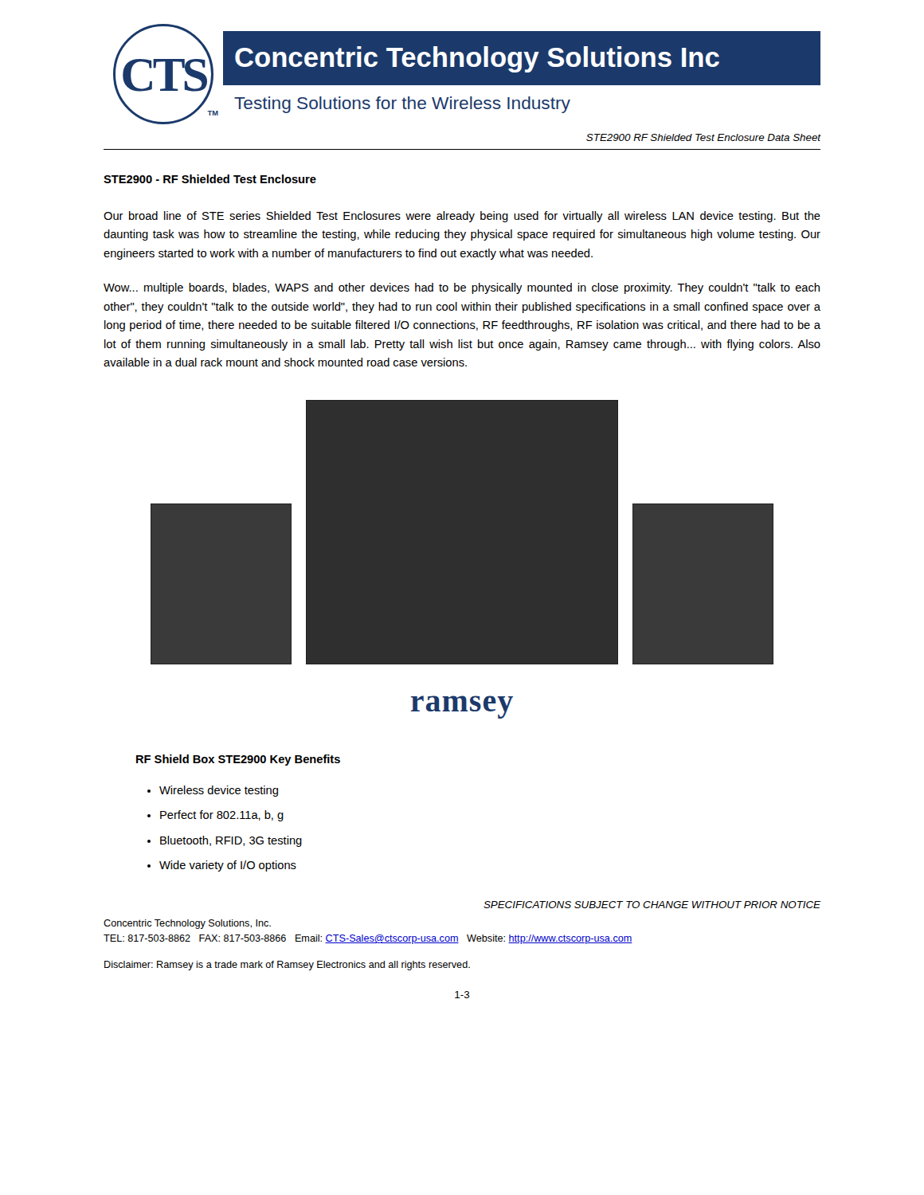CTS
TM
Concentric Technology Solutions Inc
Testing Solutions for the Wireless Industry
STE2900 RF Shielded Test Enclosure Data Sheet
STE2900 - RF Shielded Test Enclosure
Our broad line of STE series Shielded Test Enclosures were already being used for virtually all wireless LAN device testing. But the daunting task was how to streamline the testing, while reducing they physical space required for simultaneous high volume testing. Our engineers started to work with a number of manufacturers to find out exactly what was needed.
Wow... multiple boards, blades, WAPS and other devices had to be physically mounted in close proximity. They couldn't "talk to each other", they couldn't "talk to the outside world", they had to run cool within their published specifications in a small confined space over a long period of time, there needed to be suitable filtered I/O connections, RF feedthroughs, RF isolation was critical, and there had to be a lot of them running simultaneously in a small lab. Pretty tall wish list but once again, Ramsey came through... with flying colors. Also available in a dual rack mount and shock mounted road case versions.
ramsey
RF Shield Box STE2900 Key Benefits
Wireless device testing
Perfect for 802.11a, b, g
Bluetooth, RFID, 3G testing
Wide variety of I/O options
SPECIFICATIONS SUBJECT TO CHANGE WITHOUT PRIOR NOTICE
Concentric Technology Solutions, Inc.
TEL: 817-503-8862 FAX: 817-503-8866 Email: CTS-Sales@ctscorp-usa.com Website: http://www.ctscorp-usa.com
Disclaimer: Ramsey is a trade mark of Ramsey Electronics and all rights reserved.
1-3